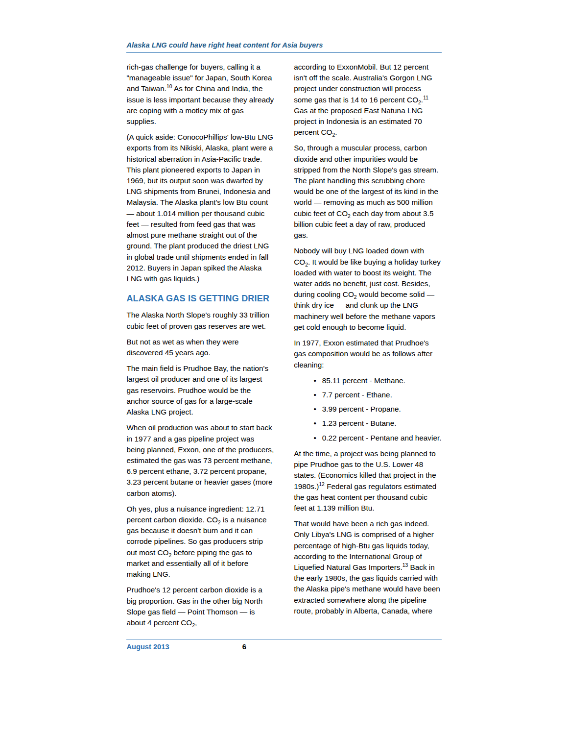Alaska LNG could have right heat content for Asia buyers
rich-gas challenge for buyers, calling it a "manageable issue" for Japan, South Korea and Taiwan.10 As for China and India, the issue is less important because they already are coping with a motley mix of gas supplies.
(A quick aside: ConocoPhillips' low-Btu LNG exports from its Nikiski, Alaska, plant were a historical aberration in Asia-Pacific trade. This plant pioneered exports to Japan in 1969, but its output soon was dwarfed by LNG shipments from Brunei, Indonesia and Malaysia. The Alaska plant's low Btu count — about 1.014 million per thousand cubic feet — resulted from feed gas that was almost pure methane straight out of the ground. The plant produced the driest LNG in global trade until shipments ended in fall 2012. Buyers in Japan spiked the Alaska LNG with gas liquids.)
ALASKA GAS IS GETTING DRIER
The Alaska North Slope's roughly 33 trillion cubic feet of proven gas reserves are wet.
But not as wet as when they were discovered 45 years ago.
The main field is Prudhoe Bay, the nation's largest oil producer and one of its largest gas reservoirs. Prudhoe would be the anchor source of gas for a large-scale Alaska LNG project.
When oil production was about to start back in 1977 and a gas pipeline project was being planned, Exxon, one of the producers, estimated the gas was 73 percent methane, 6.9 percent ethane, 3.72 percent propane, 3.23 percent butane or heavier gases (more carbon atoms).
Oh yes, plus a nuisance ingredient: 12.71 percent carbon dioxide. CO2 is a nuisance gas because it doesn't burn and it can corrode pipelines. So gas producers strip out most CO2 before piping the gas to market and essentially all of it before making LNG.
Prudhoe's 12 percent carbon dioxide is a big proportion. Gas in the other big North Slope gas field — Point Thomson — is about 4 percent CO2,
according to ExxonMobil. But 12 percent isn't off the scale. Australia's Gorgon LNG project under construction will process some gas that is 14 to 16 percent CO2.11 Gas at the proposed East Natuna LNG project in Indonesia is an estimated 70 percent CO2.
So, through a muscular process, carbon dioxide and other impurities would be stripped from the North Slope's gas stream. The plant handling this scrubbing chore would be one of the largest of its kind in the world — removing as much as 500 million cubic feet of CO2 each day from about 3.5 billion cubic feet a day of raw, produced gas.
Nobody will buy LNG loaded down with CO2. It would be like buying a holiday turkey loaded with water to boost its weight. The water adds no benefit, just cost. Besides, during cooling CO2 would become solid — think dry ice — and clunk up the LNG machinery well before the methane vapors get cold enough to become liquid.
In 1977, Exxon estimated that Prudhoe's gas composition would be as follows after cleaning:
85.11 percent - Methane.
7.7 percent - Ethane.
3.99 percent - Propane.
1.23 percent - Butane.
0.22 percent - Pentane and heavier.
At the time, a project was being planned to pipe Prudhoe gas to the U.S. Lower 48 states. (Economics killed that project in the 1980s.)12 Federal gas regulators estimated the gas heat content per thousand cubic feet at 1.139 million Btu.
That would have been a rich gas indeed. Only Libya's LNG is comprised of a higher percentage of high-Btu gas liquids today, according to the International Group of Liquefied Natural Gas Importers.13 Back in the early 1980s, the gas liquids carried with the Alaska pipe's methane would have been extracted somewhere along the pipeline route, probably in Alberta, Canada, where
August 2013 6